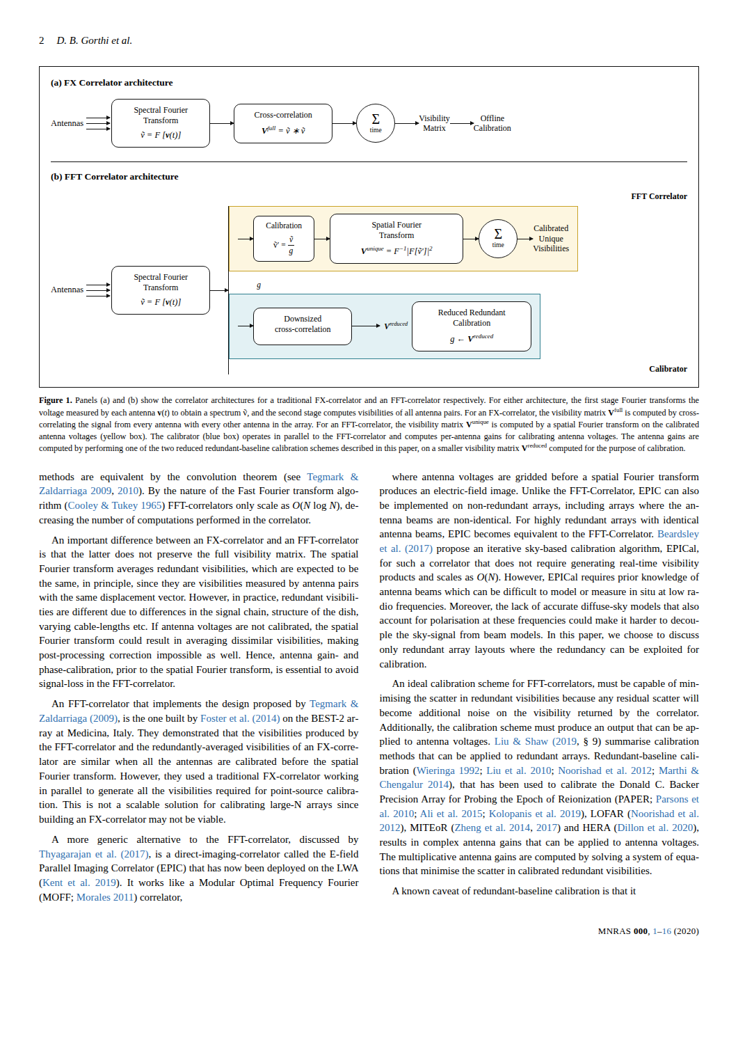2 D. B. Gorthi et al.
(a) FX Correlator architecture
Antennas
Spectral Fourier
Transform ṽ = F [v(t)]
Cross-correlation Vfull = ṽ ∗ ṽ
Σ time
Visibility
Matrix
Offline
Calibration
(b) FFT Correlator architecture
FFT Correlator
Antennas
Spectral Fourier
Transform ṽ = F [v(t)]
Calibration
ṽ′ = ṽ g
Spatial Fourier
Transform Vunique = F−1|F[ṽ′]|2
Σ time
Calibrated
Unique
Visibilities
g
Downsized
cross-correlation
Vreduced
Reduced Redundant
Calibration g ← Vreduced
Calibrator
Figure 1. Panels (a) and (b) show the correlator architectures for a traditional FX-correlator and an FFT-correlator respectively. For either architecture, the first stage Fourier transforms the voltage measured by each antenna v(t) to obtain a spectrum ṽ, and the second stage computes visibilities of all antenna pairs. For an FX-correlator, the visibility matrix Vfull is computed by cross-correlating the signal from every antenna with every other antenna in the array. For an FFT-correlator, the visibility matrix Vunique is computed by a spatial Fourier transform on the calibrated antenna voltages (yellow box). The calibrator (blue box) operates in parallel to the FFT-correlator and computes per-antenna gains for calibrating antenna voltages. The antenna gains are computed by performing one of the two reduced redundant-baseline calibration schemes described in this paper, on a smaller visibility matrix Vreduced computed for the purpose of calibration.
methods are equivalent by the convolution theorem (see Tegmark & Zaldarriaga 2009, 2010). By the nature of the Fast Fourier transform algorithm (Cooley & Tukey 1965) FFT-correlators only scale as O(N log N), decreasing the number of computations performed in the correlator.
An important difference between an FX-correlator and an FFT-correlator is that the latter does not preserve the full visibility matrix. The spatial Fourier transform averages redundant visibilities, which are expected to be the same, in principle, since they are visibilities measured by antenna pairs with the same displacement vector. However, in practice, redundant visibilities are different due to differences in the signal chain, structure of the dish, varying cable-lengths etc. If antenna voltages are not calibrated, the spatial Fourier transform could result in averaging dissimilar visibilities, making post-processing correction impossible as well. Hence, antenna gain- and phase-calibration, prior to the spatial Fourier transform, is essential to avoid signal-loss in the FFT-correlator.
An FFT-correlator that implements the design proposed by Tegmark & Zaldarriaga (2009), is the one built by Foster et al. (2014) on the BEST-2 array at Medicina, Italy. They demonstrated that the visibilities produced by the FFT-correlator and the redundantly-averaged visibilities of an FX-correlator are similar when all the antennas are calibrated before the spatial Fourier transform. However, they used a traditional FX-correlator working in parallel to generate all the visibilities required for point-source calibration. This is not a scalable solution for calibrating large-N arrays since building an FX-correlator may not be viable.
A more generic alternative to the FFT-correlator, discussed by Thyagarajan et al. (2017), is a direct-imaging-correlator called the E-field Parallel Imaging Correlator (EPIC) that has now been deployed on the LWA (Kent et al. 2019). It works like a Modular Optimal Frequency Fourier (MOFF; Morales 2011) correlator,
where antenna voltages are gridded before a spatial Fourier transform produces an electric-field image. Unlike the FFT-Correlator, EPIC can also be implemented on non-redundant arrays, including arrays where the antenna beams are non-identical. For highly redundant arrays with identical antenna beams, EPIC becomes equivalent to the FFT-Correlator. Beardsley et al. (2017) propose an iterative sky-based calibration algorithm, EPICal, for such a correlator that does not require generating real-time visibility products and scales as O(N). However, EPICal requires prior knowledge of antenna beams which can be difficult to model or measure in situ at low radio frequencies. Moreover, the lack of accurate diffuse-sky models that also account for polarisation at these frequencies could make it harder to decouple the sky-signal from beam models. In this paper, we choose to discuss only redundant array layouts where the redundancy can be exploited for calibration.
An ideal calibration scheme for FFT-correlators, must be capable of minimising the scatter in redundant visibilities because any residual scatter will become additional noise on the visibility returned by the correlator. Additionally, the calibration scheme must produce an output that can be applied to antenna voltages. Liu & Shaw (2019, § 9) summarise calibration methods that can be applied to redundant arrays. Redundant-baseline calibration (Wieringa 1992; Liu et al. 2010; Noorishad et al. 2012; Marthi & Chengalur 2014), that has been used to calibrate the Donald C. Backer Precision Array for Probing the Epoch of Reionization (PAPER; Parsons et al. 2010; Ali et al. 2015; Kolopanis et al. 2019), LOFAR (Noorishad et al. 2012), MITEoR (Zheng et al. 2014, 2017) and HERA (Dillon et al. 2020), results in complex antenna gains that can be applied to antenna voltages. The multiplicative antenna gains are computed by solving a system of equations that minimise the scatter in calibrated redundant visibilities.
A known caveat of redundant-baseline calibration is that it
MNRAS 000, 1–16 (2020)